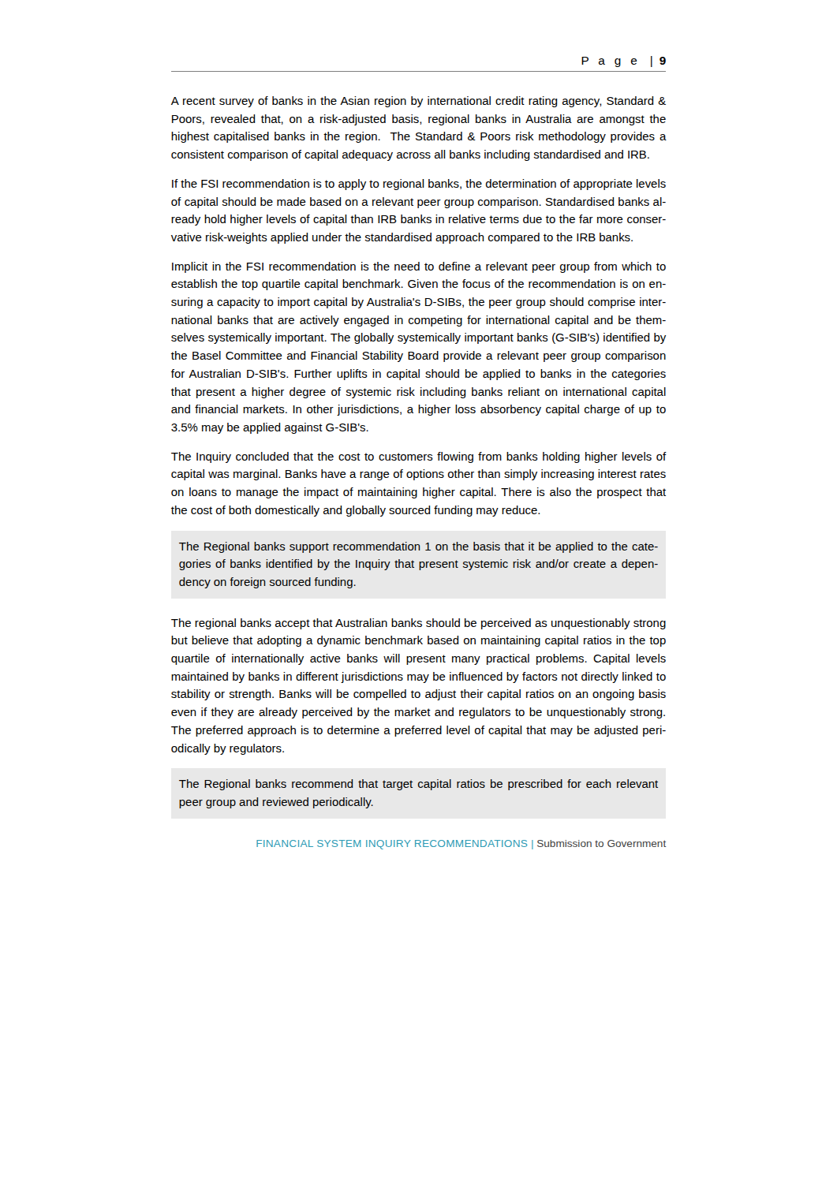P a g e | 9
A recent survey of banks in the Asian region by international credit rating agency, Standard & Poors, revealed that, on a risk-adjusted basis, regional banks in Australia are amongst the highest capitalised banks in the region. The Standard & Poors risk methodology provides a consistent comparison of capital adequacy across all banks including standardised and IRB.
If the FSI recommendation is to apply to regional banks, the determination of appropriate levels of capital should be made based on a relevant peer group comparison. Standardised banks already hold higher levels of capital than IRB banks in relative terms due to the far more conservative risk-weights applied under the standardised approach compared to the IRB banks.
Implicit in the FSI recommendation is the need to define a relevant peer group from which to establish the top quartile capital benchmark. Given the focus of the recommendation is on ensuring a capacity to import capital by Australia's D-SIBs, the peer group should comprise international banks that are actively engaged in competing for international capital and be themselves systemically important. The globally systemically important banks (G-SIB's) identified by the Basel Committee and Financial Stability Board provide a relevant peer group comparison for Australian D-SIB's. Further uplifts in capital should be applied to banks in the categories that present a higher degree of systemic risk including banks reliant on international capital and financial markets. In other jurisdictions, a higher loss absorbency capital charge of up to 3.5% may be applied against G-SIB's.
The Inquiry concluded that the cost to customers flowing from banks holding higher levels of capital was marginal. Banks have a range of options other than simply increasing interest rates on loans to manage the impact of maintaining higher capital. There is also the prospect that the cost of both domestically and globally sourced funding may reduce.
The Regional banks support recommendation 1 on the basis that it be applied to the categories of banks identified by the Inquiry that present systemic risk and/or create a dependency on foreign sourced funding.
The regional banks accept that Australian banks should be perceived as unquestionably strong but believe that adopting a dynamic benchmark based on maintaining capital ratios in the top quartile of internationally active banks will present many practical problems. Capital levels maintained by banks in different jurisdictions may be influenced by factors not directly linked to stability or strength. Banks will be compelled to adjust their capital ratios on an ongoing basis even if they are already perceived by the market and regulators to be unquestionably strong. The preferred approach is to determine a preferred level of capital that may be adjusted periodically by regulators.
The Regional banks recommend that target capital ratios be prescribed for each relevant peer group and reviewed periodically.
FINANCIAL SYSTEM INQUIRY RECOMMENDATIONS | Submission to Government